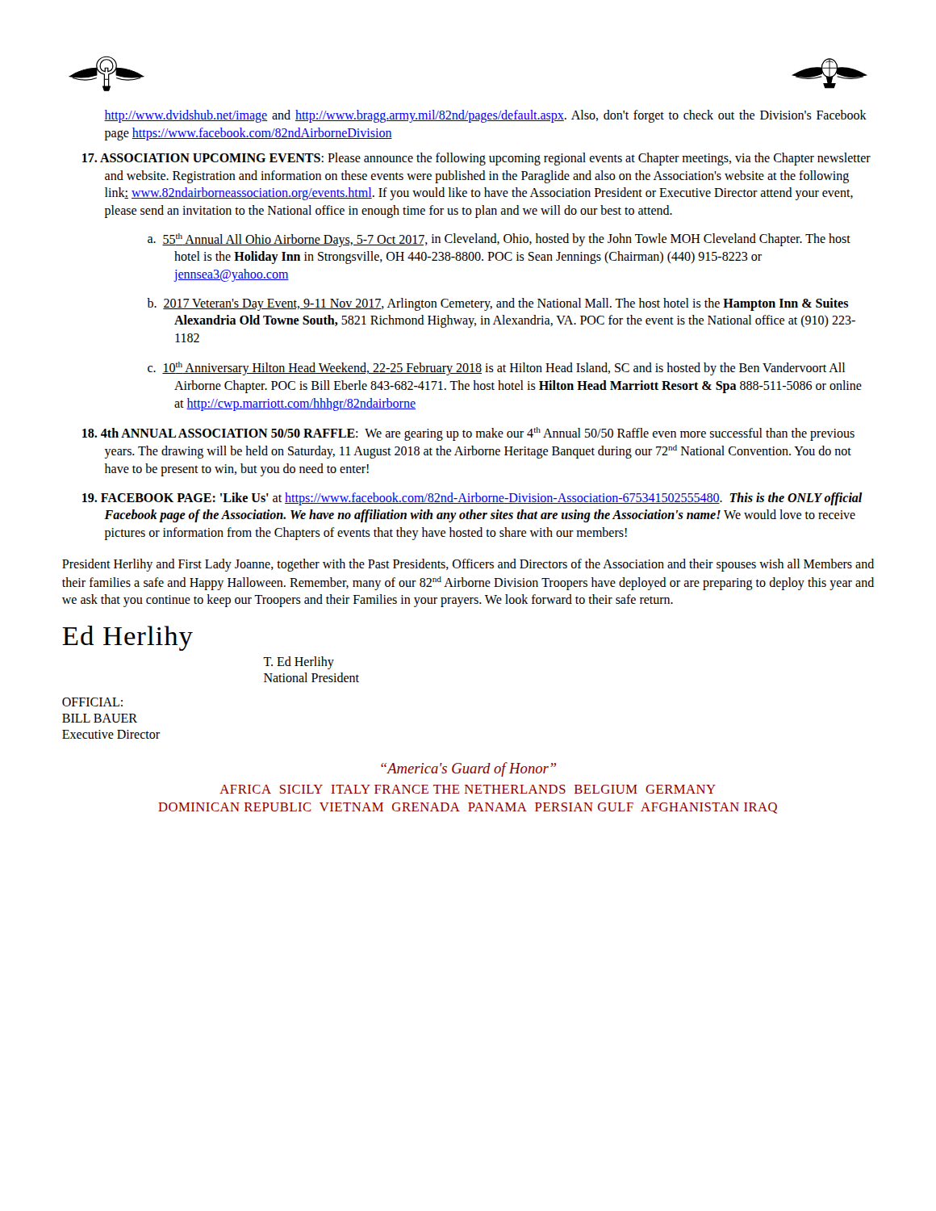http://www.dvidshub.net/image and http://www.bragg.army.mil/82nd/pages/default.aspx. Also, don't forget to check out the Division's Facebook page https://www.facebook.com/82ndAirborneDivision
17. ASSOCIATION UPCOMING EVENTS: Please announce the following upcoming regional events at Chapter meetings, via the Chapter newsletter and website. Registration and information on these events were published in the Paraglide and also on the Association's website at the following link: www.82ndairborneassociation.org/events.html. If you would like to have the Association President or Executive Director attend your event, please send an invitation to the National office in enough time for us to plan and we will do our best to attend.
a. 55th Annual All Ohio Airborne Days, 5-7 Oct 2017, in Cleveland, Ohio, hosted by the John Towle MOH Cleveland Chapter. The host hotel is the Holiday Inn in Strongsville, OH 440-238-8800. POC is Sean Jennings (Chairman) (440) 915-8223 or jennsea3@yahoo.com
b. 2017 Veteran's Day Event, 9-11 Nov 2017, Arlington Cemetery, and the National Mall. The host hotel is the Hampton Inn & Suites Alexandria Old Towne South, 5821 Richmond Highway, in Alexandria, VA. POC for the event is the National office at (910) 223-1182
c. 10th Anniversary Hilton Head Weekend, 22-25 February 2018 is at Hilton Head Island, SC and is hosted by the Ben Vandervoort All Airborne Chapter. POC is Bill Eberle 843-682-4171. The host hotel is Hilton Head Marriott Resort & Spa 888-511-5086 or online at http://cwp.marriott.com/hhhgr/82ndairborne
18. 4th ANNUAL ASSOCIATION 50/50 RAFFLE: We are gearing up to make our 4th Annual 50/50 Raffle even more successful than the previous years. The drawing will be held on Saturday, 11 August 2018 at the Airborne Heritage Banquet during our 72nd National Convention. You do not have to be present to win, but you do need to enter!
19. FACEBOOK PAGE: 'Like Us' at https://www.facebook.com/82nd-Airborne-Division-Association-675341502555480. This is the ONLY official Facebook page of the Association. We have no affiliation with any other sites that are using the Association's name! We would love to receive pictures or information from the Chapters of events that they have hosted to share with our members!
President Herlihy and First Lady Joanne, together with the Past Presidents, Officers and Directors of the Association and their spouses wish all Members and their families a safe and Happy Halloween. Remember, many of our 82nd Airborne Division Troopers have deployed or are preparing to deploy this year and we ask that you continue to keep our Troopers and their Families in your prayers. We look forward to their safe return.
Ed Herlihy
T. Ed Herlihy
National President
OFFICIAL:
BILL BAUER
Executive Director
“America's Guard of Honor”
AFRICA SICILY ITALY FRANCE THE NETHERLANDS BELGIUM GERMANY
DOMINICAN REPUBLIC VIETNAM GRENADA PANAMA PERSIAN GULF AFGHANISTAN IRAQ